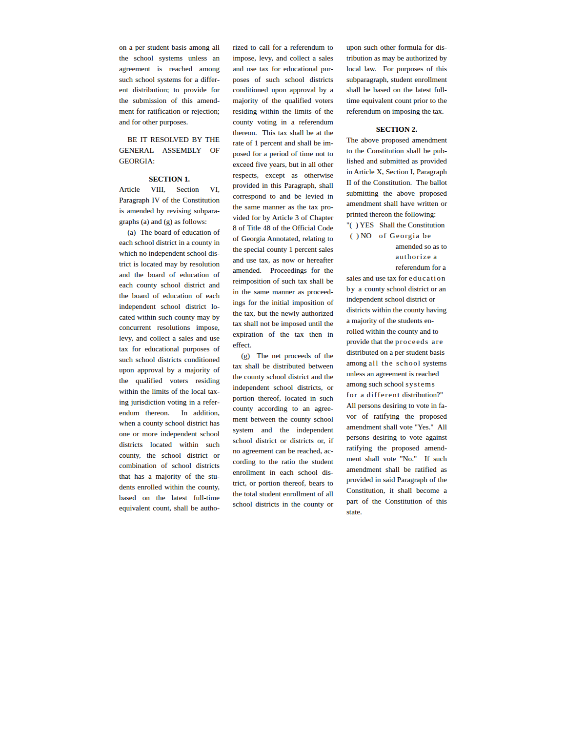on a per student basis among all the school systems unless an agreement is reached among such school systems for a different distribution; to provide for the submission of this amendment for ratification or rejection; and for other purposes.
BE IT RESOLVED BY THE GENERAL ASSEMBLY OF GEORGIA:
SECTION 1.
Article VIII, Section VI, Paragraph IV of the Constitution is amended by revising subparagraphs (a) and (g) as follows:
(a) The board of education of each school district in a county in which no independent school district is located may by resolution and the board of education of each county school district and the board of education of each independent school district located within such county may by concurrent resolutions impose, levy, and collect a sales and use tax for educational purposes of such school districts conditioned upon approval by a majority of the qualified voters residing within the limits of the local taxing jurisdiction voting in a referendum thereon. In addition, when a county school district has one or more independent school districts located within such county, the school district or combination of school districts that has a majority of the students enrolled within the county, based on the latest full-time equivalent count, shall be authorized to call for a referendum to impose, levy, and collect a sales and use tax for educational purposes of such school districts conditioned upon approval by a majority of the qualified voters residing within the limits of the county voting in a referendum thereon. This tax shall be at the rate of 1 percent and shall be imposed for a period of time not to exceed five years, but in all other respects, except as otherwise provided in this Paragraph, shall correspond to and be levied in the same manner as the tax provided for by Article 3 of Chapter 8 of Title 48 of the Official Code of Georgia Annotated, relating to the special county 1 percent sales and use tax, as now or hereafter amended. Proceedings for the reimposition of such tax shall be in the same manner as proceedings for the initial imposition of the tax, but the newly authorized tax shall not be imposed until the expiration of the tax then in effect.
(g) The net proceeds of the tax shall be distributed between the county school district and the independent school districts, or portion thereof, located in such county according to an agreement between the county school system and the independent school district or districts or, if no agreement can be reached, according to the ratio the student enrollment in each school district, or portion thereof, bears to the total student enrollment of all school districts in the county or upon such other formula for distribution as may be authorized by local law. For purposes of this subparagraph, student enrollment shall be based on the latest full-time equivalent count prior to the referendum on imposing the tax.
SECTION 2.
The above proposed amendment to the Constitution shall be published and submitted as provided in Article X, Section I, Paragraph II of the Constitution. The ballot submitting the above proposed amendment shall have written or printed thereon the following:
"( ) YES Shall the Constitution
( ) NO of Georgia be
amended so as to
authorize a
referendum for a
sales and use tax for education by a county school district or an independent school district or districts within the county having a majority of the students enrolled within the county and to provide that the proceeds are distributed on a per student basis among all the school systems unless an agreement is reached among such school systems for a different distribution?"
All persons desiring to vote in favor of ratifying the proposed amendment shall vote "Yes." All persons desiring to vote against ratifying the proposed amendment shall vote "No." If such amendment shall be ratified as provided in said Paragraph of the Constitution, it shall become a part of the Constitution of this state.